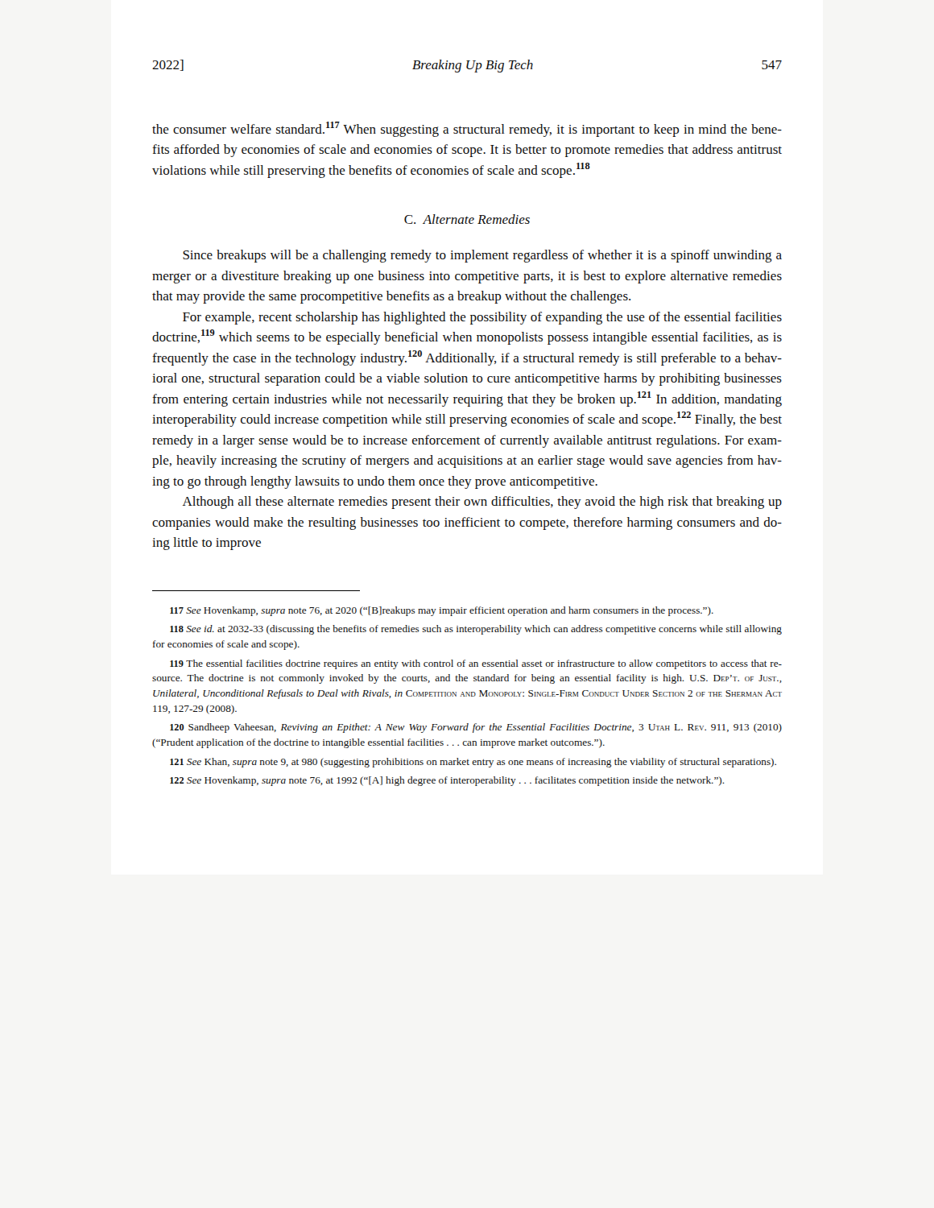2022] Breaking Up Big Tech 547
the consumer welfare standard.117 When suggesting a structural remedy, it is important to keep in mind the benefits afforded by economies of scale and economies of scope. It is better to promote remedies that address antitrust violations while still preserving the benefits of economies of scale and scope.118
C. Alternate Remedies
Since breakups will be a challenging remedy to implement regardless of whether it is a spinoff unwinding a merger or a divestiture breaking up one business into competitive parts, it is best to explore alternative remedies that may provide the same procompetitive benefits as a breakup without the challenges.
For example, recent scholarship has highlighted the possibility of expanding the use of the essential facilities doctrine,119 which seems to be especially beneficial when monopolists possess intangible essential facilities, as is frequently the case in the technology industry.120 Additionally, if a structural remedy is still preferable to a behavioral one, structural separation could be a viable solution to cure anticompetitive harms by prohibiting businesses from entering certain industries while not necessarily requiring that they be broken up.121 In addition, mandating interoperability could increase competition while still preserving economies of scale and scope.122 Finally, the best remedy in a larger sense would be to increase enforcement of currently available antitrust regulations. For example, heavily increasing the scrutiny of mergers and acquisitions at an earlier stage would save agencies from having to go through lengthy lawsuits to undo them once they prove anticompetitive.
Although all these alternate remedies present their own difficulties, they avoid the high risk that breaking up companies would make the resulting businesses too inefficient to compete, therefore harming consumers and doing little to improve
117 See Hovenkamp, supra note 76, at 2020 (“[B]reakups may impair efficient operation and harm consumers in the process.”).
118 See id. at 2032-33 (discussing the benefits of remedies such as interoperability which can address competitive concerns while still allowing for economies of scale and scope).
119 The essential facilities doctrine requires an entity with control of an essential asset or infrastructure to allow competitors to access that resource. The doctrine is not commonly invoked by the courts, and the standard for being an essential facility is high. U.S. Dep’t. of Just., Unilateral, Unconditional Refusals to Deal with Rivals, in Competition and Monopoly: Single-Firm Conduct Under Section 2 of the Sherman Act 119, 127-29 (2008).
120 Sandheep Vaheesan, Reviving an Epithet: A New Way Forward for the Essential Facilities Doctrine, 3 Utah L. Rev. 911, 913 (2010) (“Prudent application of the doctrine to intangible essential facilities . . . can improve market outcomes.”).
121 See Khan, supra note 9, at 980 (suggesting prohibitions on market entry as one means of increasing the viability of structural separations).
122 See Hovenkamp, supra note 76, at 1992 (“[A] high degree of interoperability . . . facilitates competition inside the network.”).